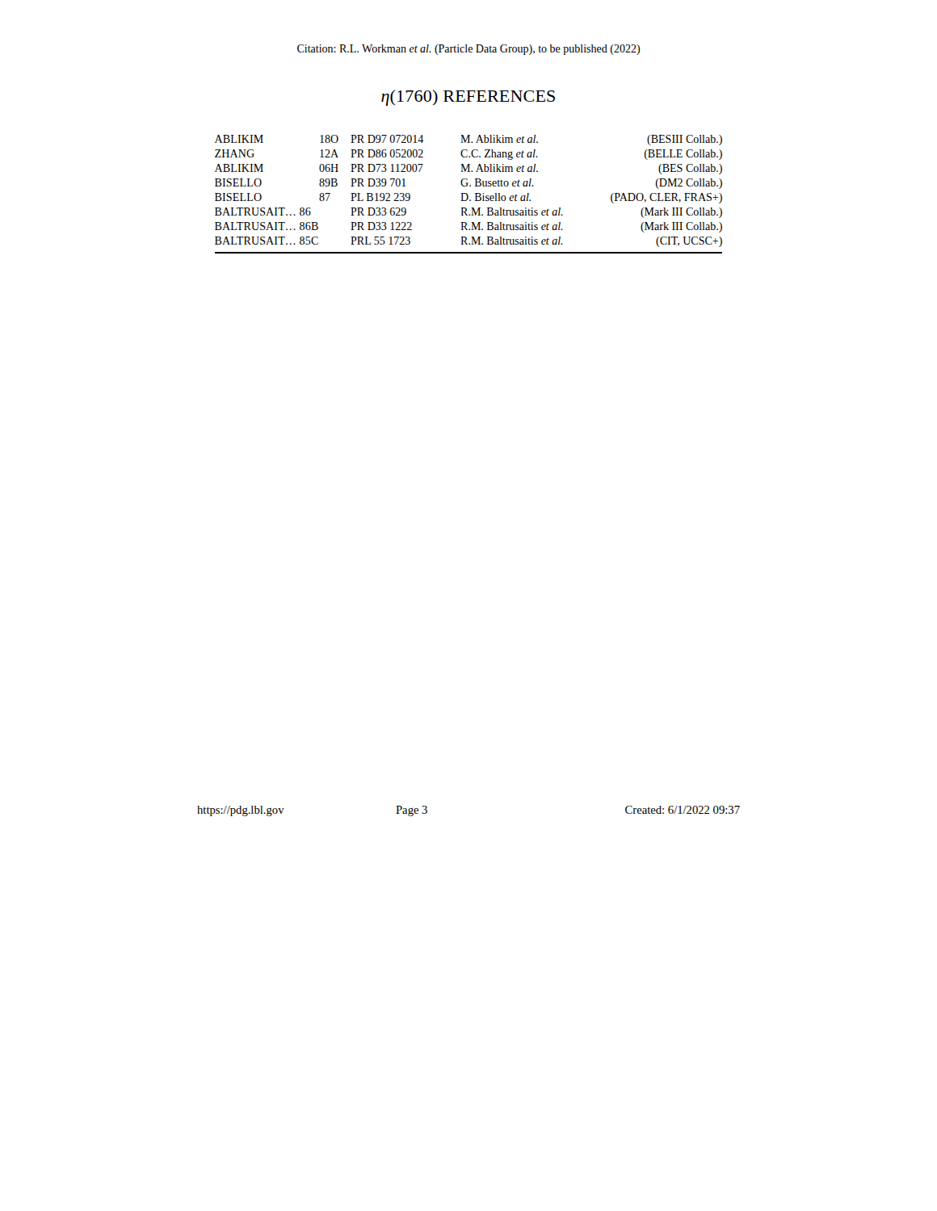Citation: R.L. Workman et al. (Particle Data Group), to be published (2022)
η(1760) REFERENCES
| ABLIKIM | 18O | PR D97 072014 | M. Ablikim et al. | (BESIII Collab.) |
| ZHANG | 12A | PR D86 052002 | C.C. Zhang et al. | (BELLE Collab.) |
| ABLIKIM | 06H | PR D73 112007 | M. Ablikim et al. | (BES Collab.) |
| BISELLO | 89B | PR D39 701 | G. Busetto et al. | (DM2 Collab.) |
| BISELLO | 87 | PL B192 239 | D. Bisello et al. | (PADO, CLER, FRAS+) |
| BALTRUSAIT… 86 | | PR D33 629 | R.M. Baltrusaitis et al. | (Mark III Collab.) |
| BALTRUSAIT… 86B | | PR D33 1222 | R.M. Baltrusaitis et al. | (Mark III Collab.) |
| BALTRUSAIT… 85C | | PRL 55 1723 | R.M. Baltrusaitis et al. | (CIT, UCSC+) |
https://pdg.lbl.gov
Page 3
Created: 6/1/2022 09:37